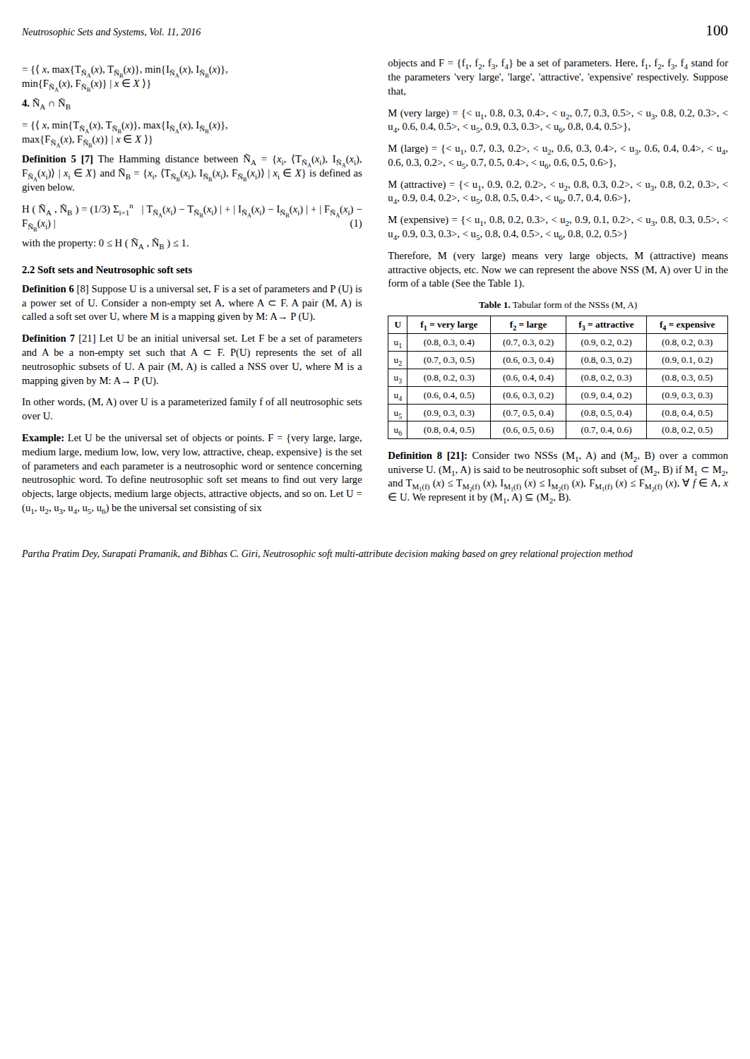Neutrosophic Sets and Systems, Vol. 11, 2016
100
= {⟨ x, max{TÑA(x), TÑB(x)}, min{IÑA(x), IÑB(x)},
min{FÑA(x), FÑB(x)} | x ∈ X ⟩}
4. ÑA ∩ ÑB
= {⟨ x, min{TÑA(x), TÑB(x)}, max{IÑA(x), IÑB(x)},
max{FÑA(x), FÑB(x)} | x ∈ X ⟩}
Definition 5 [7] The Hamming distance between ÑA = {xi, ⟨TÑA(xi), IÑA(xi), FÑA(xi)⟩ | xi ∈ X} and ÑB = {xi, ⟨TÑB(xi), IÑB(xi), FÑB(xi)⟩ | xi ∈ X} is defined as given below.
H ( ÑA , ÑB ) = (1/3) Σi=1n | TÑA(xi) − TÑB(xi) | + | IÑA(xi) − IÑB(xi) | + | FÑA(xi) − FÑB(xi) | (1)
with the property: 0 ≤ H ( ÑA , ÑB ) ≤ 1.
2.2 Soft sets and Neutrosophic soft sets
Definition 6 [8] Suppose U is a universal set, F is a set of parameters and P (U) is a power set of U. Consider a non-empty set A, where A ⊂ F. A pair (M, A) is called a soft set over U, where M is a mapping given by M: A→ P (U).
Definition 7 [21] Let U be an initial universal set. Let F be a set of parameters and A be a non-empty set such that A ⊂ F. P(U) represents the set of all neutrosophic subsets of U. A pair (M, A) is called a NSS over U, where M is a mapping given by M: A→ P (U).
In other words, (M, A) over U is a parameterized family f of all neutrosophic sets over U.
Example: Let U be the universal set of objects or points. F = {very large, large, medium large, medium low, low, very low, attractive, cheap, expensive} is the set of parameters and each parameter is a neutrosophic word or sentence concerning neutrosophic word. To define neutrosophic soft set means to find out very large objects, large objects, medium large objects, attractive objects, and so on. Let U = (u1, u2, u3, u4, u5, u6) be the universal set consisting of six
objects and F = {f1, f2, f3, f4} be a set of parameters. Here, f1, f2, f3, f4 stand for the parameters 'very large', 'large', 'attractive', 'expensive' respectively. Suppose that,
M (very large) = {< u1, 0.8, 0.3, 0.4>, < u2, 0.7, 0.3, 0.5>, < u3, 0.8, 0.2, 0.3>, < u4, 0.6, 0.4, 0.5>, < u5, 0.9, 0.3, 0.3>, < u6, 0.8, 0.4, 0.5>},
M (large) = {< u1, 0.7, 0.3, 0.2>, < u2, 0.6, 0.3, 0.4>, < u3, 0.6, 0.4, 0.4>, < u4, 0.6, 0.3, 0.2>, < u5, 0.7, 0.5, 0.4>, < u6, 0.6, 0.5, 0.6>},
M (attractive) = {< u1, 0.9, 0.2, 0.2>, < u2, 0.8, 0.3, 0.2>, < u3, 0.8, 0.2, 0.3>, < u4, 0.9, 0.4, 0.2>, < u5, 0.8, 0.5, 0.4>, < u6, 0.7, 0.4, 0.6>},
M (expensive) = {< u1, 0.8, 0.2, 0.3>, < u2, 0.9, 0.1, 0.2>, < u3, 0.8, 0.3, 0.5>, < u4, 0.9, 0.3, 0.3>, < u5, 0.8, 0.4, 0.5>, < u6, 0.8, 0.2, 0.5>}
Therefore, M (very large) means very large objects, M (attractive) means attractive objects, etc. Now we can represent the above NSS (M, A) over U in the form of a table (See the Table 1).
Table 1. Tabular form of the NSSs (M, A)
| U | f 1 = very large | f 2 = large | f 3 = attractive | f 4 = expensive |
| --- | --- | --- | --- | --- |
| u 1 | (0.8, 0.3, 0.4) | (0.7, 0.3, 0.2) | (0.9, 0.2, 0.2) | (0.8, 0.2, 0.3) |
| u 2 | (0.7, 0.3, 0.5) | (0.6, 0.3, 0.4) | (0.8, 0.3, 0.2) | (0.9, 0.1, 0.2) |
| u 3 | (0.8, 0.2, 0.3) | (0.6, 0.4, 0.4) | (0.8, 0.2, 0.3) | (0.8, 0.3, 0.5) |
| u 4 | (0.6, 0.4, 0.5) | (0.6, 0.3, 0.2) | (0.9, 0.4, 0.2) | (0.9, 0.3, 0.3) |
| u 5 | (0.9, 0.3, 0.3) | (0.7, 0.5, 0.4) | (0.8, 0.5, 0.4) | (0.8, 0.4, 0.5) |
| u 6 | (0.8, 0.4, 0.5) | (0.6, 0.5, 0.6) | (0.7, 0.4, 0.6) | (0.8, 0.2, 0.5) |
Definition 8 [21]: Consider two NSSs (M1, A) and (M2, B) over a common universe U. (M1, A) is said to be neutrosophic soft subset of (M2, B) if M1 ⊂ M2, and TM1(f) (x) ≤ TM2(f) (x), IM1(f) (x) ≤ IM2(f) (x), FM1(f) (x) ≤ FM2(f) (x), ∀ f ∈ A, x ∈ U. We represent it by (M1, A) ⊆ (M2, B).
Partha Pratim Dey, Surapati Pramanik, and Bibhas C. Giri, Neutrosophic soft multi-attribute decision making based on grey relational projection method